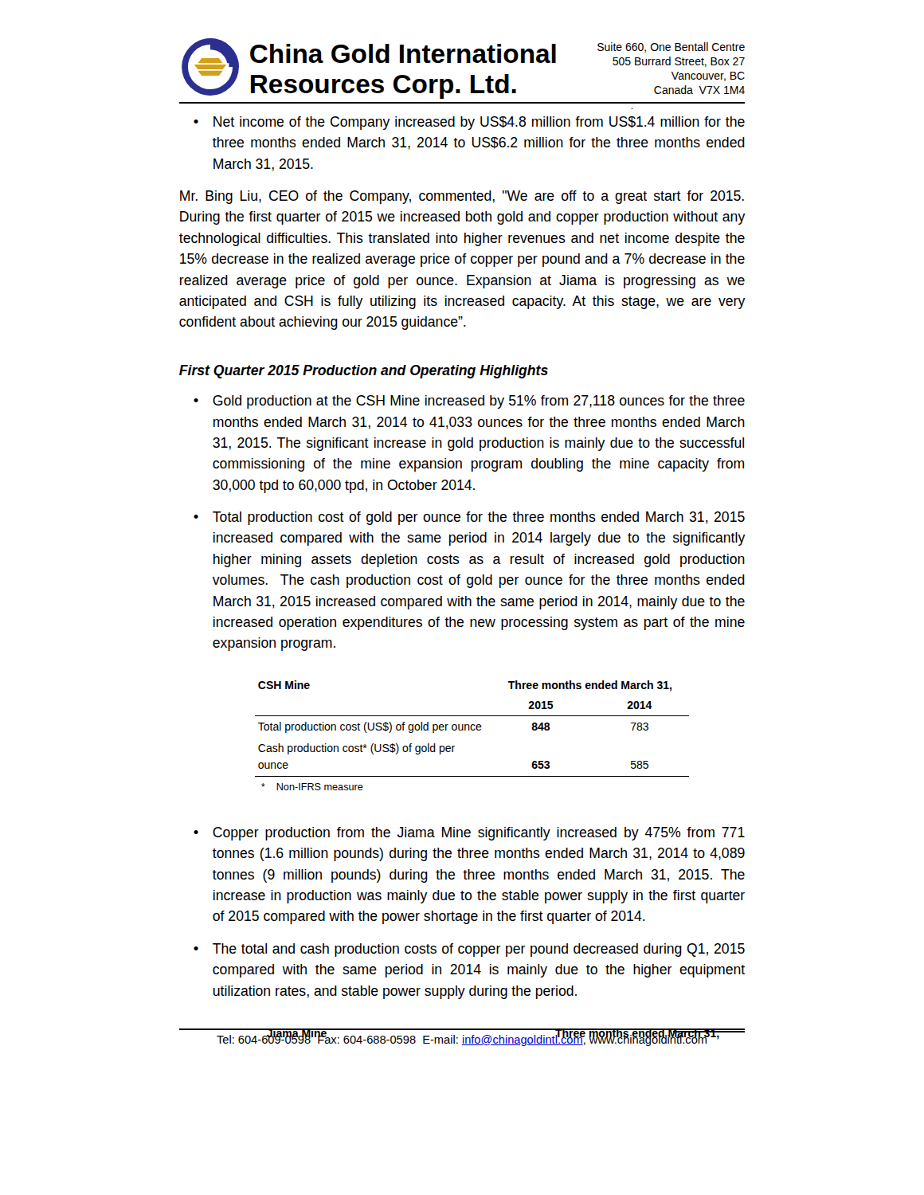China Gold International
Resources Corp. Ltd.
Suite 660, One Bentall Centre
505 Burrard Street, Box 27
Vancouver, BC
Canada V7X 1M4
.
Net income of the Company increased by US$4.8 million from US$1.4 million for the three months ended March 31, 2014 to US$6.2 million for the three months ended March 31, 2015.
Mr. Bing Liu, CEO of the Company, commented, "We are off to a great start for 2015. During the first quarter of 2015 we increased both gold and copper production without any technological difficulties. This translated into higher revenues and net income despite the 15% decrease in the realized average price of copper per pound and a 7% decrease in the realized average price of gold per ounce. Expansion at Jiama is progressing as we anticipated and CSH is fully utilizing its increased capacity. At this stage, we are very confident about achieving our 2015 guidance”.
First Quarter 2015 Production and Operating Highlights
Gold production at the CSH Mine increased by 51% from 27,118 ounces for the three months ended March 31, 2014 to 41,033 ounces for the three months ended March 31, 2015. The significant increase in gold production is mainly due to the successful commissioning of the mine expansion program doubling the mine capacity from 30,000 tpd to 60,000 tpd, in October 2014.
Total production cost of gold per ounce for the three months ended March 31, 2015 increased compared with the same period in 2014 largely due to the significantly higher mining assets depletion costs as a result of increased gold production volumes. The cash production cost of gold per ounce for the three months ended March 31, 2015 increased compared with the same period in 2014, mainly due to the increased operation expenditures of the new processing system as part of the mine expansion program.
| CSH Mine | Three months ended March 31, |
| --- | --- |
| | 2015 | 2014 |
| Total production cost (US$) of gold per ounce | 848 | 783 |
| Cash production cost* (US$) of gold per ounce | 653 | 585 |
*Non-IFRS measure
Copper production from the Jiama Mine significantly increased by 475% from 771 tonnes (1.6 million pounds) during the three months ended March 31, 2014 to 4,089 tonnes (9 million pounds) during the three months ended March 31, 2015. The increase in production was mainly due to the stable power supply in the first quarter of 2015 compared with the power shortage in the first quarter of 2014.
The total and cash production costs of copper per pound decreased during Q1, 2015 compared with the same period in 2014 is mainly due to the higher equipment utilization rates, and stable power supply during the period.
Jiama Mine
Three months ended March 31,
Tel: 604-609-0598 Fax: 604-688-0598 E-mail: info@chinagoldintl.com, www.chinagoldintl.com